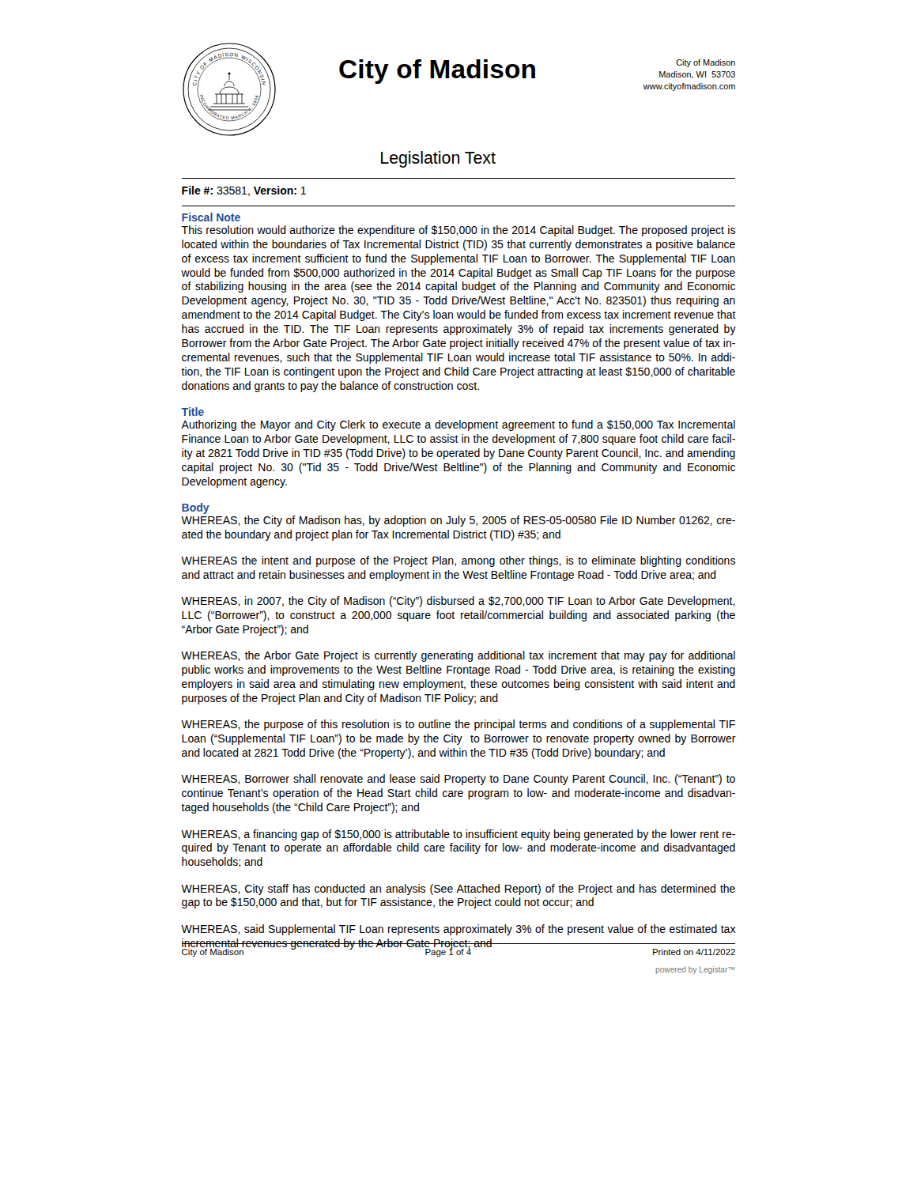CITY OF MADISON WISCONSIN INCORPORATED MARCH 4, 1856
City of Madison
Legislation Text
City of Madison
Madison, WI 53703
www.cityofmadison.com
File #: 33581, Version: 1
Fiscal Note
This resolution would authorize the expenditure of $150,000 in the 2014 Capital Budget. The proposed project is located within the boundaries of Tax Incremental District (TID) 35 that currently demonstrates a positive balance of excess tax increment sufficient to fund the Supplemental TIF Loan to Borrower. The Supplemental TIF Loan would be funded from $500,000 authorized in the 2014 Capital Budget as Small Cap TIF Loans for the purpose of stabilizing housing in the area (see the 2014 capital budget of the Planning and Community and Economic Development agency, Project No. 30, "TID 35 - Todd Drive/West Beltline," Acc't No. 823501) thus requiring an amendment to the 2014 Capital Budget. The City’s loan would be funded from excess tax increment revenue that has accrued in the TID. The TIF Loan represents approximately 3% of repaid tax increments generated by Borrower from the Arbor Gate Project. The Arbor Gate project initially received 47% of the present value of tax incremental revenues, such that the Supplemental TIF Loan would increase total TIF assistance to 50%. In addition, the TIF Loan is contingent upon the Project and Child Care Project attracting at least $150,000 of charitable donations and grants to pay the balance of construction cost.
Title
Authorizing the Mayor and City Clerk to execute a development agreement to fund a $150,000 Tax Incremental Finance Loan to Arbor Gate Development, LLC to assist in the development of 7,800 square foot child care facility at 2821 Todd Drive in TID #35 (Todd Drive) to be operated by Dane County Parent Council, Inc. and amending capital project No. 30 ("Tid 35 - Todd Drive/West Beltline") of the Planning and Community and Economic Development agency.
Body
WHEREAS, the City of Madison has, by adoption on July 5, 2005 of RES-05-00580 File ID Number 01262, created the boundary and project plan for Tax Incremental District (TID) #35; and
WHEREAS the intent and purpose of the Project Plan, among other things, is to eliminate blighting conditions and attract and retain businesses and employment in the West Beltline Frontage Road - Todd Drive area; and
WHEREAS, in 2007, the City of Madison (“City”) disbursed a $2,700,000 TIF Loan to Arbor Gate Development, LLC (“Borrower”), to construct a 200,000 square foot retail/commercial building and associated parking (the “Arbor Gate Project”); and
WHEREAS, the Arbor Gate Project is currently generating additional tax increment that may pay for additional public works and improvements to the West Beltline Frontage Road - Todd Drive area, is retaining the existing employers in said area and stimulating new employment, these outcomes being consistent with said intent and purposes of the Project Plan and City of Madison TIF Policy; and
WHEREAS, the purpose of this resolution is to outline the principal terms and conditions of a supplemental TIF Loan (“Supplemental TIF Loan”) to be made by the City to Borrower to renovate property owned by Borrower and located at 2821 Todd Drive (the “Property’), and within the TID #35 (Todd Drive) boundary; and
WHEREAS, Borrower shall renovate and lease said Property to Dane County Parent Council, Inc. (“Tenant”) to continue Tenant’s operation of the Head Start child care program to low- and moderate-income and disadvantaged households (the “Child Care Project”); and
WHEREAS, a financing gap of $150,000 is attributable to insufficient equity being generated by the lower rent required by Tenant to operate an affordable child care facility for low- and moderate-income and disadvantaged households; and
WHEREAS, City staff has conducted an analysis (See Attached Report) of the Project and has determined the gap to be $150,000 and that, but for TIF assistance, the Project could not occur; and
WHEREAS, said Supplemental TIF Loan represents approximately 3% of the present value of the estimated tax incremental revenues generated by the Arbor Gate Project; and
City of Madison Page 1 of 4 Printed on 4/11/2022
powered by Legistar™